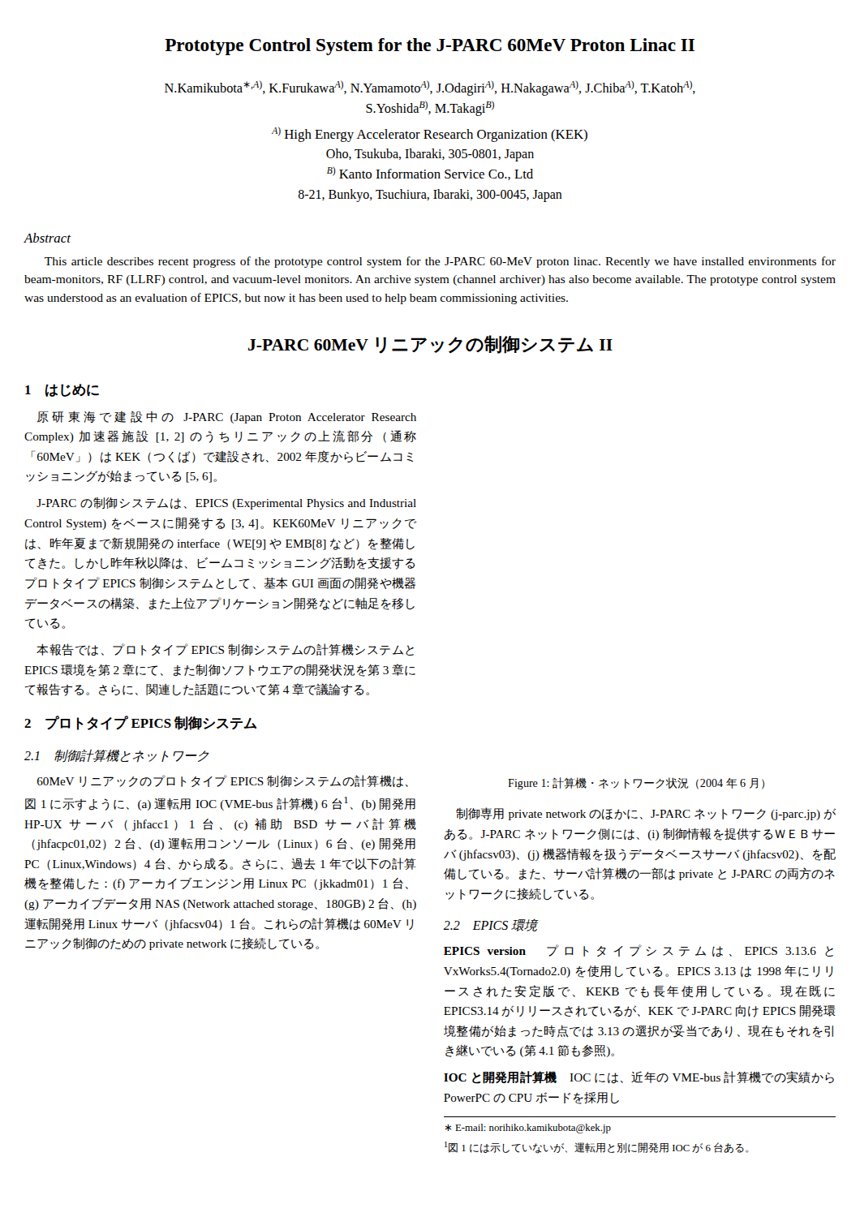Prototype Control System for the J-PARC 60MeV Proton Linac II
N.Kamikubota∗,A), K.FurukawaA), N.YamamotoA), J.OdagiriA), H.NakagawaA), J.ChibaA), T.KatohA),
S.YoshidaB), M.TakagiB)
A) High Energy Accelerator Research Organization (KEK)
Oho, Tsukuba, Ibaraki, 305-0801, Japan
B) Kanto Information Service Co., Ltd
8-21, Bunkyo, Tsuchiura, Ibaraki, 300-0045, Japan
Abstract
This article describes recent progress of the prototype control system for the J-PARC 60-MeV proton linac. Recently we have installed environments for beam-monitors, RF (LLRF) control, and vacuum-level monitors. An archive system (channel archiver) has also become available. The prototype control system was understood as an evaluation of EPICS, but now it has been used to help beam commissioning activities.
J-PARC 60MeV リニアックの制御システム II
1　はじめに
原研東海で建設中の J-PARC (Japan Proton Accelerator Research Complex) 加速器施設 [1, 2] のうちリニアックの上流部分（通称「60MeV」）は KEK（つくば）で建設され、2002 年度からビームコミッショニングが始まっている [5, 6]。
J-PARC の制御システムは、EPICS (Experimental Physics and Industrial Control System) をベースに開発する [3, 4]。KEK60MeV リニアックでは、昨年夏まで新規開発の interface（WE[9] や EMB[8] など）を整備してきた。しかし昨年秋以降は、ビームコミッショニング活動を支援するプロトタイプ EPICS 制御システムとして、基本 GUI 画面の開発や機器データベースの構築、また上位アプリケーション開発などに軸足を移している。
本報告では、プロトタイプ EPICS 制御システムの計算機システムと EPICS 環境を第 2 章にて、また制御ソフトウエアの開発状況を第 3 章にて報告する。さらに、関連した話題について第 4 章で議論する。
2　プロトタイプ EPICS 制御システム
2.1　制御計算機とネットワーク
60MeV リニアックのプロトタイプ EPICS 制御システムの計算機は、図 1 に示すように、(a) 運転用 IOC (VME-bus 計算機) 6 台1、(b) 開発用 HP-UX サーバ（jhfacc1）1 台、(c) 補助 BSD サーバ計算機（jhfacpc01,02）2 台、(d) 運転用コンソール（Linux）6 台、(e) 開発用 PC（Linux,Windows）4 台、から成る。さらに、過去 1 年で以下の計算機を整備した：(f) アーカイブエンジン用 Linux PC（jkkadm01）1 台、(g) アーカイブデータ用 NAS (Network attached storage、180GB) 2 台、(h) 運転開発用 Linux サーバ（jhfacsv04）1 台。これらの計算機は 60MeV リニアック制御のための private network に接続している。
Figure 1: 計算機・ネットワーク状況（2004 年 6 月）
制御専用 private network のほかに、J-PARC ネットワーク (j-parc.jp) がある。J-PARC ネットワーク側には、(i) 制御情報を提供するＷＥＢサーバ (jhfacsv03)、(j) 機器情報を扱うデータベースサーバ (jhfacsv02)、を配備している。また、サーバ計算機の一部は private と J-PARC の両方のネットワークに接続している。
2.2　EPICS 環境
EPICS version　プロトタイプシステムは、EPICS 3.13.6 と VxWorks5.4(Tornado2.0) を使用している。EPICS 3.13 は 1998 年にリリースされた安定版で、KEKB でも長年使用している。現在既に EPICS3.14 がリリースされているが、KEK で J-PARC 向け EPICS 開発環境整備が始まった時点では 3.13 の選択が妥当であり、現在もそれを引き継いでいる (第 4.1 節も参照)。
IOC と開発用計算機　IOC には、近年の VME-bus 計算機での実績から PowerPC の CPU ボードを採用し
∗ E-mail: norihiko.kamikubota@kek.jp
1図 1 には示していないが、運転用と別に開発用 IOC が 6 台ある。